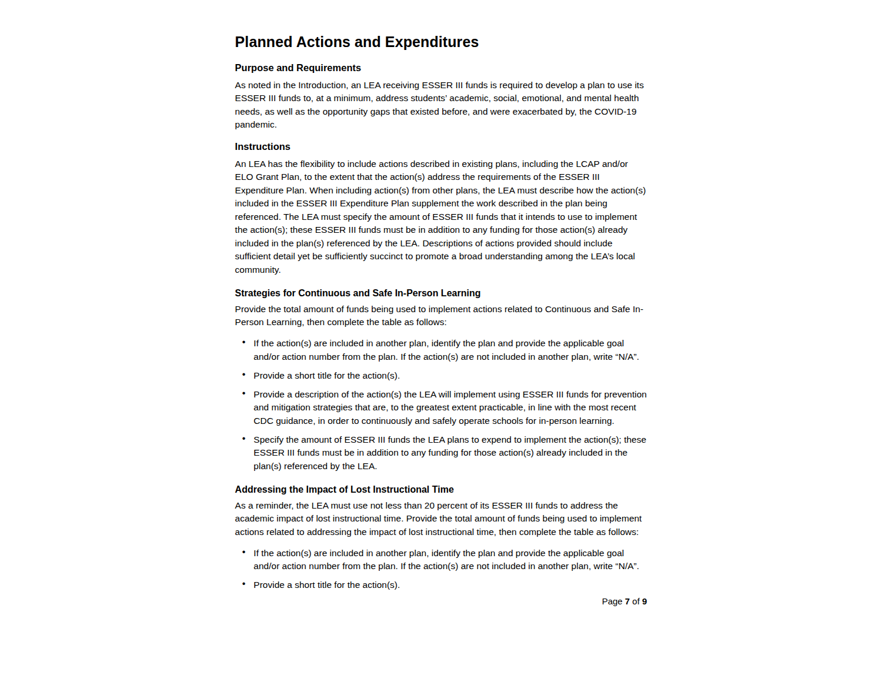Planned Actions and Expenditures
Purpose and Requirements
As noted in the Introduction, an LEA receiving ESSER III funds is required to develop a plan to use its ESSER III funds to, at a minimum, address students’ academic, social, emotional, and mental health needs, as well as the opportunity gaps that existed before, and were exacerbated by, the COVID-19 pandemic.
Instructions
An LEA has the flexibility to include actions described in existing plans, including the LCAP and/or ELO Grant Plan, to the extent that the action(s) address the requirements of the ESSER III Expenditure Plan. When including action(s) from other plans, the LEA must describe how the action(s) included in the ESSER III Expenditure Plan supplement the work described in the plan being referenced. The LEA must specify the amount of ESSER III funds that it intends to use to implement the action(s); these ESSER III funds must be in addition to any funding for those action(s) already included in the plan(s) referenced by the LEA. Descriptions of actions provided should include sufficient detail yet be sufficiently succinct to promote a broad understanding among the LEA’s local community.
Strategies for Continuous and Safe In-Person Learning
Provide the total amount of funds being used to implement actions related to Continuous and Safe In-Person Learning, then complete the table as follows:
If the action(s) are included in another plan, identify the plan and provide the applicable goal and/or action number from the plan. If the action(s) are not included in another plan, write “N/A”.
Provide a short title for the action(s).
Provide a description of the action(s) the LEA will implement using ESSER III funds for prevention and mitigation strategies that are, to the greatest extent practicable, in line with the most recent CDC guidance, in order to continuously and safely operate schools for in-person learning.
Specify the amount of ESSER III funds the LEA plans to expend to implement the action(s); these ESSER III funds must be in addition to any funding for those action(s) already included in the plan(s) referenced by the LEA.
Addressing the Impact of Lost Instructional Time
As a reminder, the LEA must use not less than 20 percent of its ESSER III funds to address the academic impact of lost instructional time. Provide the total amount of funds being used to implement actions related to addressing the impact of lost instructional time, then complete the table as follows:
If the action(s) are included in another plan, identify the plan and provide the applicable goal and/or action number from the plan. If the action(s) are not included in another plan, write “N/A”.
Provide a short title for the action(s).
Page 7 of 9